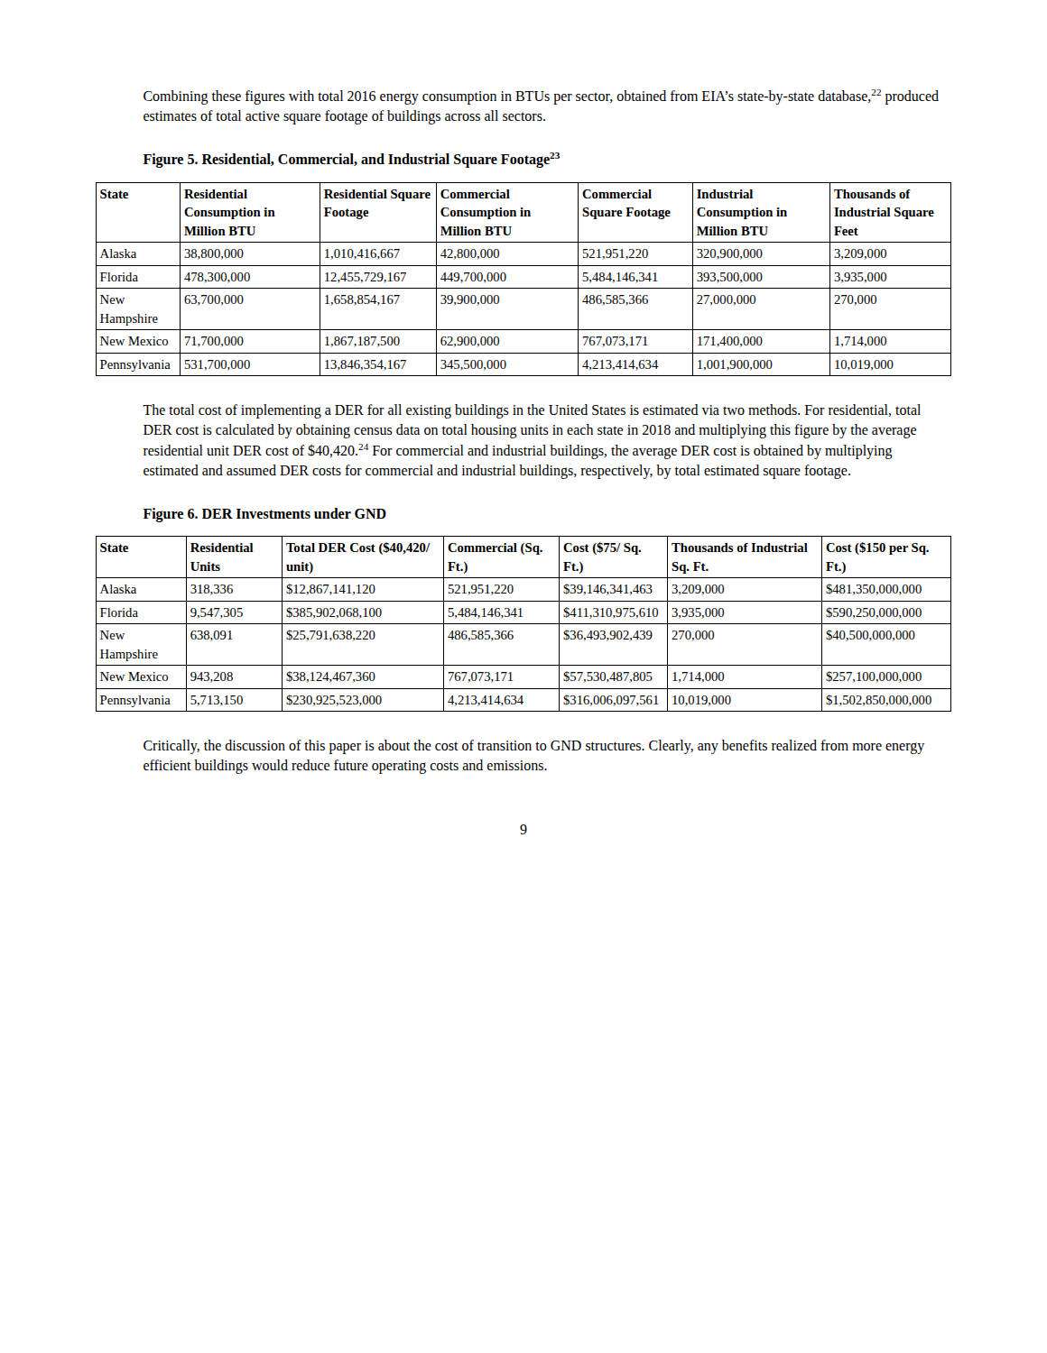Combining these figures with total 2016 energy consumption in BTUs per sector, obtained from EIA’s state-by-state database,22 produced estimates of total active square footage of buildings across all sectors.
Figure 5. Residential, Commercial, and Industrial Square Footage23
| State | Residential Consumption in Million BTU | Residential Square Footage | Commercial Consumption in Million BTU | Commercial Square Footage | Industrial Consumption in Million BTU | Thousands of Industrial Square Feet |
| --- | --- | --- | --- | --- | --- | --- |
| Alaska | 38,800,000 | 1,010,416,667 | 42,800,000 | 521,951,220 | 320,900,000 | 3,209,000 |
| Florida | 478,300,000 | 12,455,729,167 | 449,700,000 | 5,484,146,341 | 393,500,000 | 3,935,000 |
| New Hampshire | 63,700,000 | 1,658,854,167 | 39,900,000 | 486,585,366 | 27,000,000 | 270,000 |
| New Mexico | 71,700,000 | 1,867,187,500 | 62,900,000 | 767,073,171 | 171,400,000 | 1,714,000 |
| Pennsylvania | 531,700,000 | 13,846,354,167 | 345,500,000 | 4,213,414,634 | 1,001,900,000 | 10,019,000 |
The total cost of implementing a DER for all existing buildings in the United States is estimated via two methods. For residential, total DER cost is calculated by obtaining census data on total housing units in each state in 2018 and multiplying this figure by the average residential unit DER cost of $40,420.24 For commercial and industrial buildings, the average DER cost is obtained by multiplying estimated and assumed DER costs for commercial and industrial buildings, respectively, by total estimated square footage.
Figure 6. DER Investments under GND
| State | Residential Units | Total DER Cost ($40,420/ unit) | Commercial (Sq. Ft.) | Cost ($75/ Sq. Ft.) | Thousands of Industrial Sq. Ft. | Cost ($150 per Sq. Ft.) |
| --- | --- | --- | --- | --- | --- | --- |
| Alaska | 318,336 | $12,867,141,120 | 521,951,220 | $39,146,341,463 | 3,209,000 | $481,350,000,000 |
| Florida | 9,547,305 | $385,902,068,100 | 5,484,146,341 | $411,310,975,610 | 3,935,000 | $590,250,000,000 |
| New Hampshire | 638,091 | $25,791,638,220 | 486,585,366 | $36,493,902,439 | 270,000 | $40,500,000,000 |
| New Mexico | 943,208 | $38,124,467,360 | 767,073,171 | $57,530,487,805 | 1,714,000 | $257,100,000,000 |
| Pennsylvania | 5,713,150 | $230,925,523,000 | 4,213,414,634 | $316,006,097,561 | 10,019,000 | $1,502,850,000,000 |
Critically, the discussion of this paper is about the cost of transition to GND structures. Clearly, any benefits realized from more energy efficient buildings would reduce future operating costs and emissions.
9